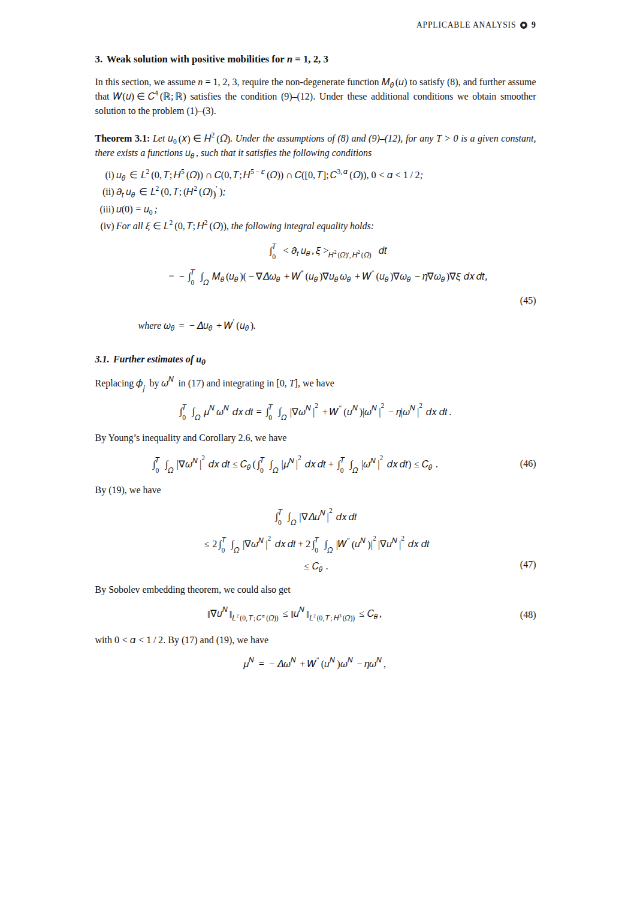APPLICABLE ANALYSIS ● 9
3. Weak solution with positive mobilities for n = 1, 2, 3
In this section, we assume n = 1, 2, 3, require the non-degenerate function Mθ(u) to satisfy (8), and further assume that W(u)∈C4(ℝ;ℝ) satisfies the condition (9)–(12). Under these additional conditions we obtain smoother solution to the problem (1)–(3).
Theorem 3.1: Let u0(x)∈H2(Ω). Under the assumptions of (8) and (9)–(12), for any T > 0 is a given constant, there exists a functions uθ, such that it satisfies the following conditions
(i) uθ∈L2(0,T;H5(Ω))∩C(0,T;H5−ε(Ω))∩C([0,T];C3,α(Ω)), 0<α<1/2;
(ii) ∂tuθ∈L2(0,T;(H2(Ω))′);
(iii) u(0)=u0;
(iv) For all ξ∈L2(0,T;H2(Ω)), the following integral equality holds:
∫0T <∂tuθ,ξ>H2(Ω)′,H2(Ω) dt
=− ∫0T ∫Ω Mθ(uθ) ( −∇Δωθ +W‴(uθ)∇uθωθ +W″(uθ)∇ωθ −η∇ωθ ) ∇ξdxdt,
(45)
where ωθ=−Δuθ+W′(uθ).
3.1. Further estimates of uθ
Replacing ϕj by ωN in (17) and integrating in [0, T], we have
∫0T ∫Ω μNωNdxdt = ∫0T ∫Ω |∇ωN|2 +W″(uN)|ωN|2 −η|ωN|2 dxdt.
By Young’s inequality and Corollary 2.6, we have
∫0T ∫Ω |∇ωN|2 dxdt ≤Cθ ( ∫0T ∫Ω |μN|2 dxdt + ∫0T ∫Ω |ωN|2 dxdt ) ≤Cθ.
(46)
By (19), we have
∫0T ∫Ω |∇ΔuN|2 dxdt
≤2 ∫0T ∫Ω |∇ωN|2 dxdt +2 ∫0T ∫Ω |W″(uN)|2 |∇uN|2 dxdt
≤Cθ.
(47)
By Sobolev embedding theorem, we could also get
‖∇uN‖L2(0,T;Cα(Ω)) ≤ ‖uN‖L2(0,T;H3(Ω)) ≤Cθ,
(48)
with 0<α<1/2. By (17) and (19), we have
μN=−ΔωN +W″(uN)ωN −ηωN,